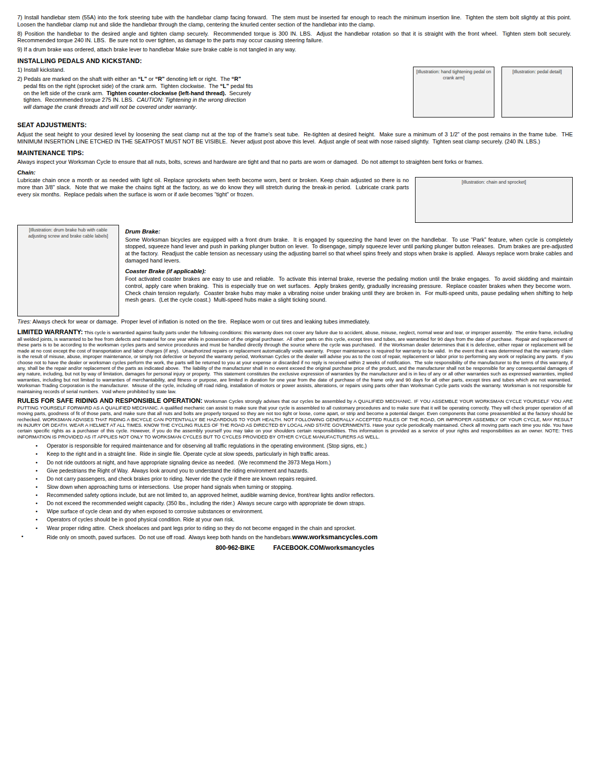7) Install handlebar stem (55A) into the fork steering tube with the handlebar clamp facing forward. The stem must be inserted far enough to reach the minimum insertion line. Tighten the stem bolt slightly at this point. Loosen the handlebar clamp nut and slide the handlebar through the clamp, centering the knurled center section of the handlebar into the clamp.
8) Position the handlebar to the desired angle and tighten clamp securely. Recommended torque is 300 IN. LBS. Adjust the handlebar rotation so that it is straight with the front wheel. Tighten stem bolt securely. Recommended torque 240 IN. LBS. Be sure not to over tighten, as damage to the parts may occur causing steering failure.
9) If a drum brake was ordered, attach brake lever to handlebar Make sure brake cable is not tangled in any way.
INSTALLING PEDALS AND KICKSTAND:
1) Install kickstand.
2) Pedals are marked on the shaft with either an “L” or “R” denoting left or right. The “R”
pedal fits on the right (sprocket side) of the crank arm. Tighten clockwise. The “L” pedal fits
on the left side of the crank arm. Tighten counter-clockwise (left-hand thread). Securely
tighten. Recommended torque 275 IN. LBS. CAUTION: Tightening in the wrong direction
will damage the crank threads and will not be covered under warranty.
[Illustration: hand tightening pedal on crank arm]
[Illustration: pedal detail]
SEAT ADJUSTMENTS:
Adjust the seat height to your desired level by loosening the seat clamp nut at the top of the frame’s seat tube. Re-tighten at desired height. Make sure a minimum of 3 1/2” of the post remains in the frame tube. THE MINIMUM INSERTION LINE ETCHED IN THE SEATPOST MUST NOT BE VISIBLE. Never adjust post above this level. Adjust angle of seat with nose raised slightly. Tighten seat clamp securely. (240 IN. LBS.)
MAINTENANCE TIPS:
Always inspect your Worksman Cycle to ensure that all nuts, bolts, screws and hardware are tight and that no parts are worn or damaged. Do not attempt to straighten bent forks or frames.
Chain:
[Illustration: chain and sprocket]
Lubricate chain once a month or as needed with light oil. Replace sprockets when teeth become worn, bent or broken. Keep chain adjusted so there is no more than 3/8” slack. Note that we make the chains tight at the factory, as we do know they will stretch during the break-in period. Lubricate crank parts every six months. Replace pedals when the surface is worn or if axle becomes “tight” or frozen.
[Illustration: drum brake hub with cable adjusting screw and brake cable labels]
Drum Brake:
Some Worksman bicycles are equipped with a front drum brake. It is engaged by squeezing the hand lever on the handlebar. To use “Park” feature, when cycle is completely stopped, squeeze hand lever and push in parking plunger button on lever. To disengage, simply squeeze lever until parking plunger button releases. Drum brakes are pre-adjusted at the factory. Readjust the cable tension as necessary using the adjusting barrel so that wheel spins freely and stops when brake is applied. Always replace worn brake cables and damaged hand levers.
Coaster Brake (if applicable):
Foot activated coaster brakes are easy to use and reliable. To activate this internal brake, reverse the pedaling motion until the brake engages. To avoid skidding and maintain control, apply care when braking. This is especially true on wet surfaces. Apply brakes gently, gradually increasing pressure. Replace coaster brakes when they become worn. Check chain tension regularly. Coaster brake hubs may make a vibrating noise under braking until they are broken in. For multi-speed units, pause pedaling when shifting to help mesh gears. (Let the cycle coast.) Multi-speed hubs make a slight ticking sound.
Tires: Always check for wear or damage. Proper level of inflation is noted on the tire. Replace worn or cut tires and leaking tubes immediately.
LIMITED WARRANTY: This cycle is warrantied against faulty parts under the following conditions: this warranty does not cover any failure due to accident, abuse, misuse, neglect, normal wear and tear, or improper assembly. The entire frame, including all welded joints, is warranted to be free from defects and material for one year while in possession of the original purchaser. All other parts on this cycle, except tires and tubes, are warrantied for 90 days from the date of purchase. Repair and replacement of these parts is to be according to the worksman cycles parts and service procedures and must be handled directly through the source where the cycle was purchased. If the Worksman dealer determines that it is defective, either repair or replacement will be made at no cost except the cost of transportation and labor charges (if any). Unauthorized repairs or replacement automatically voids warranty. Proper maintenance is required for warranty to be valid. In the event that it was determined that the warranty claim is the result of misuse, abuse, improper maintenance, or simply not defective or beyond the warranty period, Worksman Cycles or the dealer will advise you as to the cost of repair, replacement or labor prior to performing any work or replacing any parts. If you choose not to have the dealer or worksman cycles perform the work, the parts will be returned to you at your expense or discarded if no reply is received within 2 weeks of notification. The sole responsibility of the manufacturer to the terms of this warranty, if any, shall be the repair and/or replacement of the parts as indicated above. The liability of the manufacturer shall in no event exceed the original purchase price of the product, and the manufacturer shall not be responsible for any consequential damages of any nature, including, but not by way of limitation, damages for personal injury or property. This statement constitutes the exclusive expression of warranties by the manufacturer and is in lieu of any or all other warranties such as expressed warranties, implied warranties, including but not limited to warranties of merchantability, and fitness or purpose, are limited in duration for one year from the date of purchase of the frame only and 90 days for all other parts, except tires and tubes which are not warrantied. Worksman Trading Corporation is the manufacturer. Misuse of the cycle, including off road riding, installation of motors or power assists, alterations, or repairs using parts other than Worksman Cycle parts voids the warranty. Worksman is not responsible for maintaining records of serial numbers. Void where prohibited by state law.
RULES FOR SAFE RIDING AND RESPONSIBLE OPERATION: Worksman Cycles strongly advises that our cycles be assembled by A QUALIFIED MECHANIC. IF YOU ASSEMBLE YOUR WORKSMAN CYCLE YOURSELF YOU ARE PUTTING YOURSELF FORWARD AS A QUALIFIED MECHANIC. A qualified mechanic can assist to make sure that your cycle is assembled to all customary procedures and to make sure that it will be operating correctly. They will check proper operation of all moving parts, goodness of fit of those parts, and make sure that all nuts and bolts are properly torqued so they are not too tight or loose, come apart, or strip and become a potential danger. Even components that come preassembled at the factory should be rechecked. WORKSMAN ADVISES THAT RIDING A BICYCLE CAN POTENTIALLY BE HAZARDOUS TO YOUR HEALTH. NOT FOLLOWING GENERALLY ACCEPTED RULES OF THE ROAD, OR IMPROPER ASSEMBLY OF YOUR CYCLE, MAY RESULT IN INJURY OR DEATH. WEAR A HELMET AT ALL TIMES. KNOW THE CYCLING RULES OF THE ROAD AS DIRECTED BY LOCAL AND STATE GOVERNMENTS. Have your cycle periodically maintained. Check all moving parts each time you ride. You have certain specific rights as a purchaser of this cycle. However, if you do the assembly yourself you may take on your shoulders certain responsibilities. This information is provided as a service of your rights and responsibilities as an owner. NOTE: THIS INFORMATION IS PROVIDED AS IT APPLIES NOT ONLY TO WORKSMAN CYCLES BUT TO CYCLES PROVIDED BY OTHER CYCLE MANUFACTURERS AS WELL.
Operator is responsible for required maintenance and for observing all traffic regulations in the operating environment. (Stop signs, etc.)
Keep to the right and in a straight line. Ride in single file. Operate cycle at slow speeds, particularly in high traffic areas.
Do not ride outdoors at night, and have appropriate signaling device as needed. (We recommend the 3973 Mega Horn.)
Give pedestrians the Right of Way. Always look around you to understand the riding environment and hazards.
Do not carry passengers, and check brakes prior to riding. Never ride the cycle if there are known repairs required.
Slow down when approaching turns or intersections. Use proper hand signals when turning or stopping.
Recommended safety options include, but are not limited to, an approved helmet, audible warning device, front/rear lights and/or reflectors.
Do not exceed the recommended weight capacity. (350 lbs., including the rider.) Always secure cargo with appropriate tie down straps.
Wipe surface of cycle clean and dry when exposed to corrosive substances or environment.
Operators of cycles should be in good physical condition. Ride at your own risk.
Wear proper riding attire. Check shoelaces and pant legs prior to riding so they do not become engaged in the chain and sprocket.
Ride only on smooth, paved surfaces. Do not use off road. Always keep both hands on the handlebars.www.worksmancycles.com
800-962-BIKE FACEBOOK.COM/worksmancycles